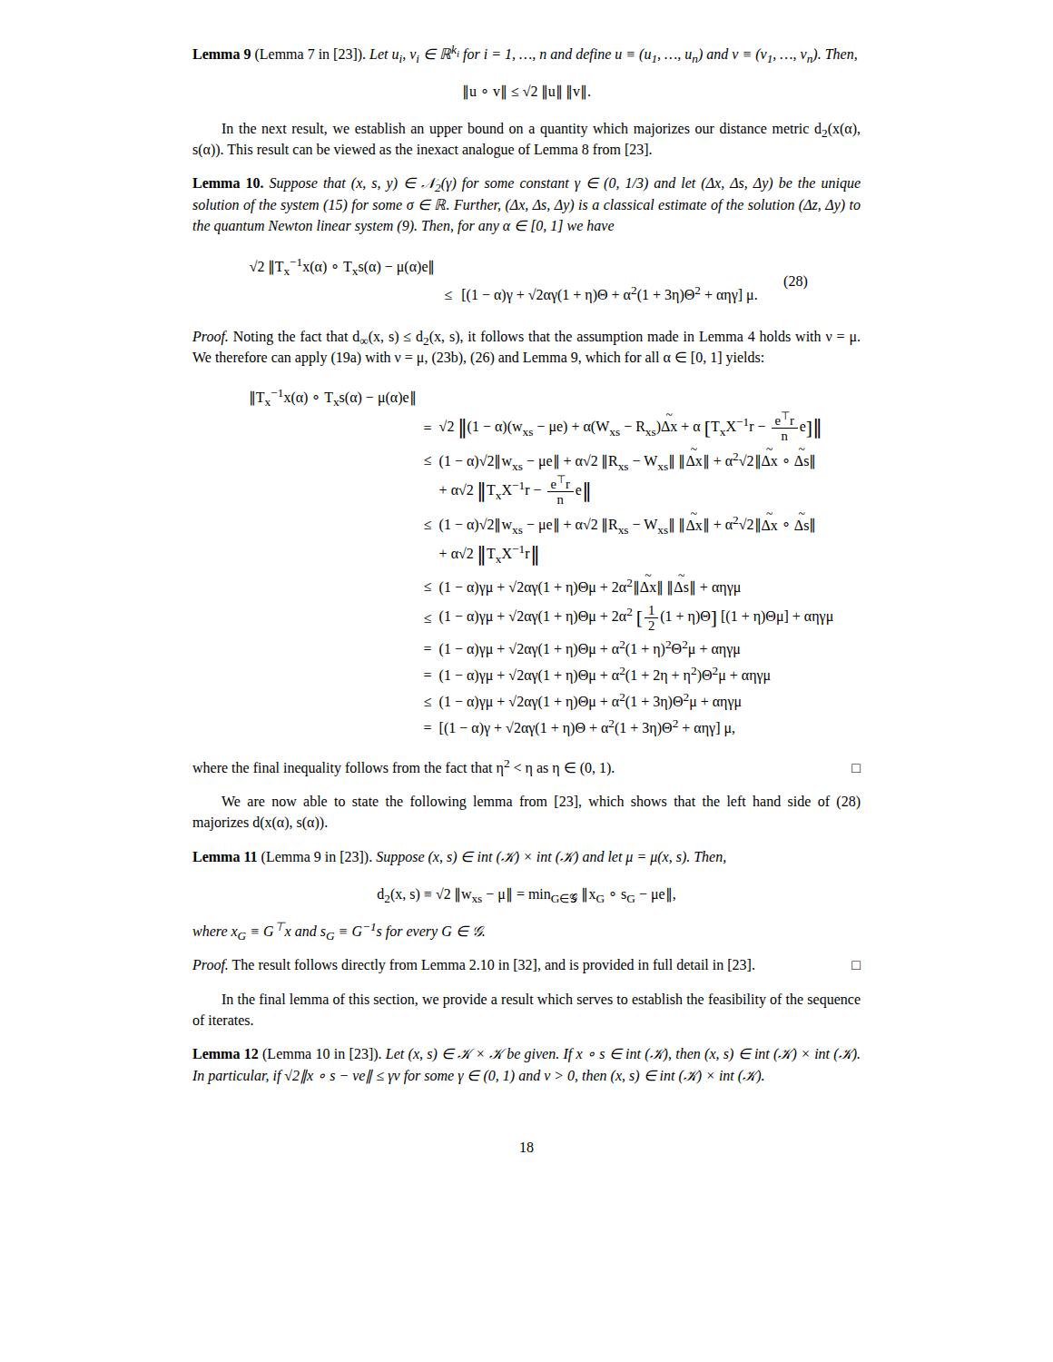Lemma 9 (Lemma 7 in [23]). Let ui, vi ∈ ℝki for i = 1, …, n and define u ≡ (u1, …, un) and v ≡ (v1, …, vn). Then,
∥u ∘ v∥ ≤ √2 ∥u∥ ∥v∥.
In the next result, we establish an upper bound on a quantity which majorizes our distance metric d2(x(α), s(α)). This result can be viewed as the inexact analogue of Lemma 8 from [23].
Lemma 10. Suppose that (x, s, y) ∈ 𝒩2(γ) for some constant γ ∈ (0, 1/3) and let (Δx, Δs, Δy) be the unique solution of the system (15) for some σ ∈ ℝ. Further, (Δx, Δs, Δy) is a classical estimate of the solution (Δz, Δy) to the quantum Newton linear system (9). Then, for any α ∈ [0, 1] we have
| √2 ∥T x −1 x(α) ∘ T x s(α) − μ(α)e∥ | | |
| | ≤ | [(1 − α)γ + √2αγ(1 + η)Θ + α 2 (1 + 3η)Θ 2 + αηγ] μ. |
(28)
Proof. Noting the fact that d∞(x, s) ≤ d2(x, s), it follows that the assumption made in Lemma 4 holds with ν = μ. We therefore can apply (19a) with ν = μ, (23b), (26) and Lemma 9, which for all α ∈ [0, 1] yields:
| ∥T x −1 x(α) ∘ T x s(α) − μ(α)e∥ | | |
| | = | √2 ∥ (1 − α)(w xs − μe) + α(W xs − R xs ) ~ Δx + α [ T x X −1 r − e ⊤ r n e ] ∥ |
| | ≤ | (1 − α)√2∥w xs − μe∥ + α√2 ∥R xs − W xs ∥ ∥ ~ Δx ∥ + α 2 √2∥ ~ Δx ∘ ~ Δs ∥ |
| | | + α√2 ∥ T x X −1 r − e ⊤ r n e ∥ |
| | ≤ | (1 − α)√2∥w xs − μe∥ + α√2 ∥R xs − W xs ∥ ∥ ~ Δx ∥ + α 2 √2∥ ~ Δx ∘ ~ Δs ∥ |
| | | + α√2 ∥ T x X −1 r ∥ |
| | ≤ | (1 − α)γμ + √2αγ(1 + η)Θμ + 2α 2 ∥ ~ Δx ∥ ∥ ~ Δs ∥ + αηγμ |
| | ≤ | (1 − α)γμ + √2αγ(1 + η)Θμ + 2α 2 [ 1 2 (1 + η)Θ ] [(1 + η)Θμ] + αηγμ |
| | = | (1 − α)γμ + √2αγ(1 + η)Θμ + α 2 (1 + η) 2 Θ 2 μ + αηγμ |
| | = | (1 − α)γμ + √2αγ(1 + η)Θμ + α 2 (1 + 2η + η 2 )Θ 2 μ + αηγμ |
| | ≤ | (1 − α)γμ + √2αγ(1 + η)Θμ + α 2 (1 + 3η)Θ 2 μ + αηγμ |
| | = | [(1 − α)γ + √2αγ(1 + η)Θ + α 2 (1 + 3η)Θ 2 + αηγ] μ, |
where the final inequality follows from the fact that η2 < η as η ∈ (0, 1). □
We are now able to state the following lemma from [23], which shows that the left hand side of (28) majorizes d(x(α), s(α)).
Lemma 11 (Lemma 9 in [23]). Suppose (x, s) ∈ int (𝒦) × int (𝒦) and let μ = μ(x, s). Then,
d2(x, s) ≡ √2 ∥wxs − μ∥ = minG∈𝒢 ∥xG ∘ sG − μe∥,
where xG ≡ G⊤x and sG ≡ G−1s for every G ∈ 𝒢.
Proof. The result follows directly from Lemma 2.10 in [32], and is provided in full detail in [23]. □
In the final lemma of this section, we provide a result which serves to establish the feasibility of the sequence of iterates.
Lemma 12 (Lemma 10 in [23]). Let (x, s) ∈ 𝒦 × 𝒦 be given. If x ∘ s ∈ int (𝒦), then (x, s) ∈ int (𝒦) × int (𝒦). In particular, if √2∥x ∘ s − νe∥ ≤ γν for some γ ∈ (0, 1) and ν > 0, then (x, s) ∈ int (𝒦) × int (𝒦).
18